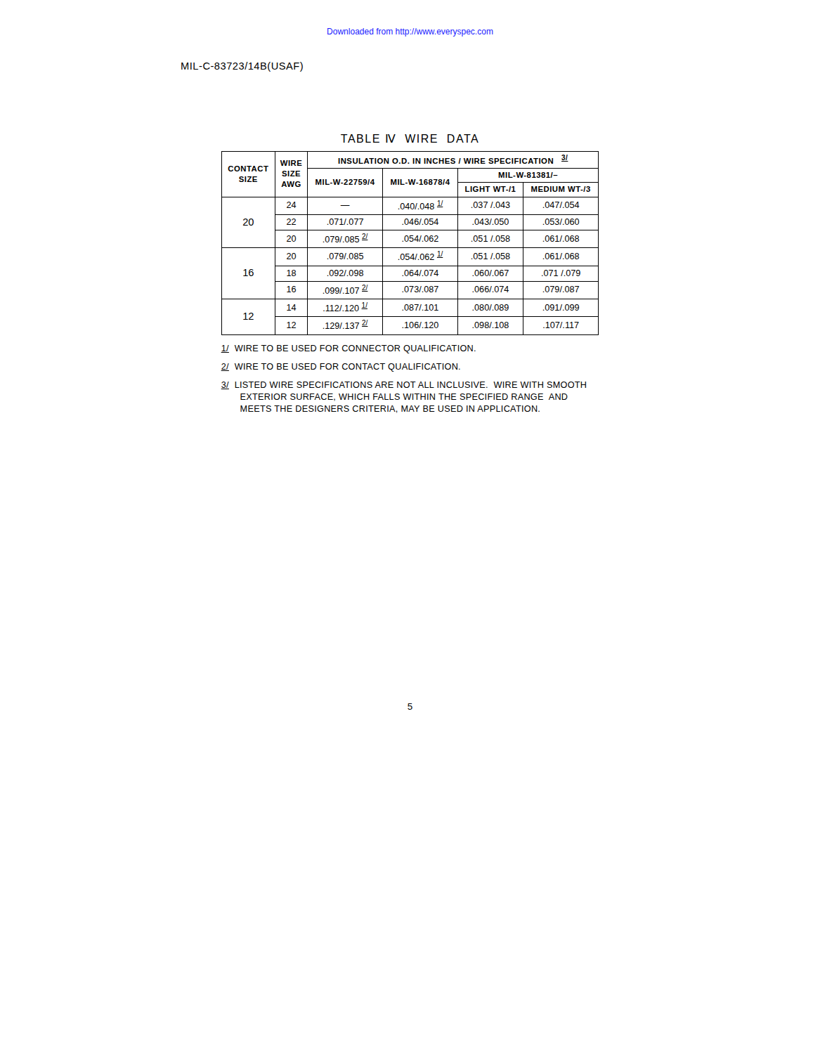Downloaded from http://www.everyspec.com
MIL-C-83723/14B(USAF)
TABLE Ⅳ WIRE DATA
| CONTACT SIZE | WIRE SIZE AWG | INSULATION O.D. IN INCHES / WIRE SPECIFICATION 3/ |
| --- | --- | --- |
| MIL-W-22759/4 | MIL-W-16878/4 | MIL-W-81381/– |
| LIGHT WT-/1 | MEDIUM WT-/3 |
| 20 | 24 | — | .040/.048 1/ | .037 /.043 | .047/.054 |
| 22 | .071/.077 | .046/.054 | .043/.050 | .053/.060 |
| 20 | .079/.085 2/ | .054/.062 | .051 /.058 | .061/.068 |
| 16 | 20 | .079/.085 | .054/.062 1/ | .051 /.058 | .061/.068 |
| 18 | .092/.098 | .064/.074 | .060/.067 | .071 /.079 |
| 16 | .099/.107 2/ | .073/.087 | .066/.074 | .079/.087 |
| 12 | 14 | .112/.120 1/ | .087/.101 | .080/.089 | .091/.099 |
| 12 | .129/.137 2/ | .106/.120 | .098/.108 | .107/.117 |
1/ WIRE TO BE USED FOR CONNECTOR QUALIFICATION.
2/ WIRE TO BE USED FOR CONTACT QUALIFICATION.
3/ LISTED WIRE SPECIFICATIONS ARE NOT ALL INCLUSIVE. WIRE WITH SMOOTH EXTERIOR SURFACE, WHICH FALLS WITHIN THE SPECIFIED RANGE AND MEETS THE DESIGNERS CRITERIA, MAY BE USED IN APPLICATION.
5